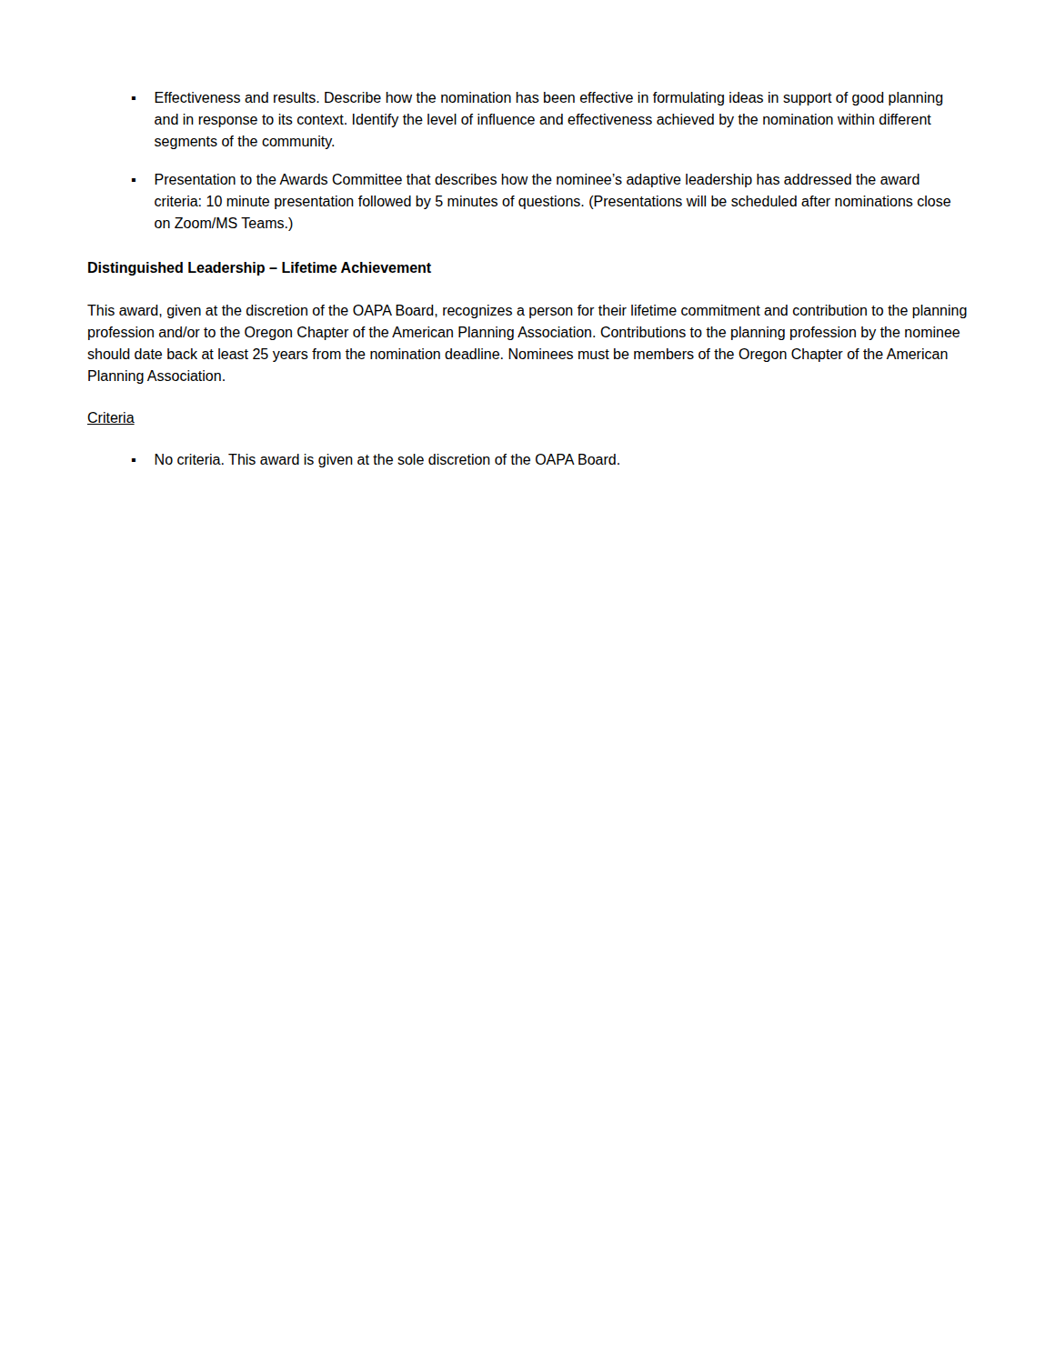Effectiveness and results. Describe how the nomination has been effective in formulating ideas in support of good planning and in response to its context. Identify the level of influence and effectiveness achieved by the nomination within different segments of the community.
Presentation to the Awards Committee that describes how the nominee’s adaptive leadership has addressed the award criteria: 10 minute presentation followed by 5 minutes of questions. (Presentations will be scheduled after nominations close on Zoom/MS Teams.)
Distinguished Leadership – Lifetime Achievement
This award, given at the discretion of the OAPA Board, recognizes a person for their lifetime commitment and contribution to the planning profession and/or to the Oregon Chapter of the American Planning Association. Contributions to the planning profession by the nominee should date back at least 25 years from the nomination deadline. Nominees must be members of the Oregon Chapter of the American Planning Association.
Criteria
No criteria. This award is given at the sole discretion of the OAPA Board.